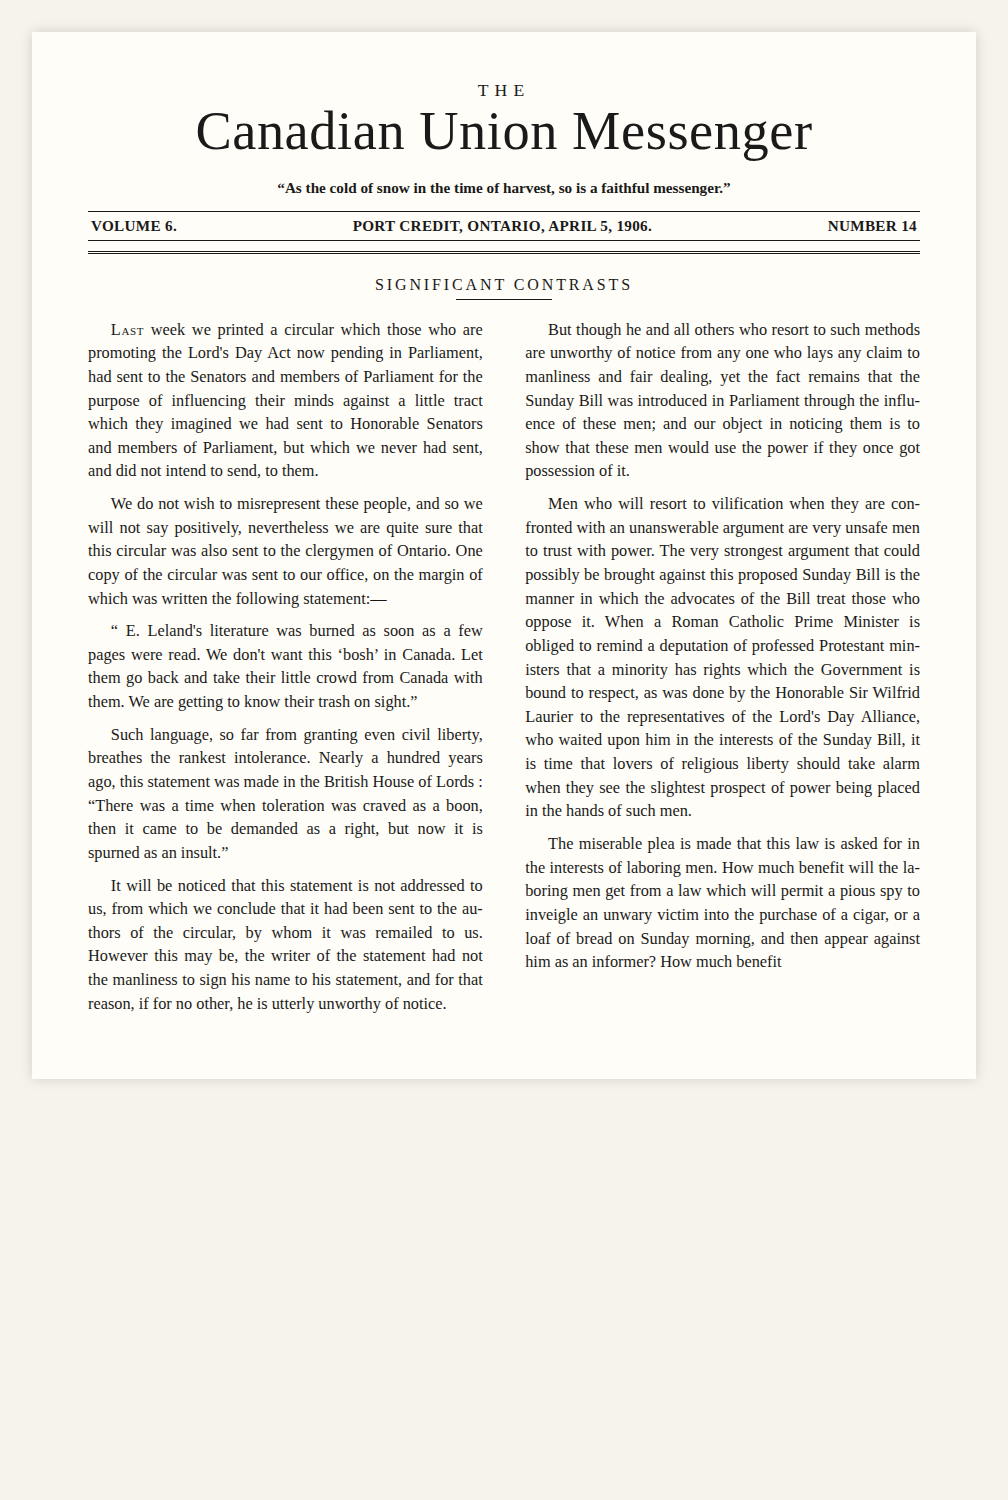The
Canadian Union Messenger
“As the cold of snow in the time of harvest, so is a faithful messenger.”
VOLUME 6. PORT CREDIT, ONTARIO, APRIL 5, 1906. NUMBER 14
Significant Contrasts
Last week we printed a circular which those who are promoting the Lord's Day Act now pending in Parliament, had sent to the Senators and members of Parliament for the purpose of influencing their minds against a little tract which they imagined we had sent to Honorable Senators and members of Parliament, but which we never had sent, and did not intend to send, to them.
We do not wish to misrepresent these people, and so we will not say positively, nevertheless we are quite sure that this circular was also sent to the clergymen of Ontario. One copy of the circular was sent to our office, on the margin of which was written the following statement:—
“ E. Leland's literature was burned as soon as a few pages were read. We don't want this ‘bosh’ in Canada. Let them go back and take their little crowd from Canada with them. We are getting to know their trash on sight.”
Such language, so far from granting even civil liberty, breathes the rankest intolerance. Nearly a hundred years ago, this statement was made in the British House of Lords : “There was a time when toleration was craved as a boon, then it came to be demanded as a right, but now it is spurned as an insult.”
It will be noticed that this statement is not addressed to us, from which we conclude that it had been sent to the authors of the circular, by whom it was remailed to us. However this may be, the writer of the statement had not the manliness to sign his name to his statement, and for that reason, if for no other, he is utterly unworthy of notice.
But though he and all others who resort to such methods are unworthy of notice from any one who lays any claim to manliness and fair dealing, yet the fact remains that the Sunday Bill was introduced in Parliament through the influence of these men; and our object in noticing them is to show that these men would use the power if they once got possession of it.
Men who will resort to vilification when they are confronted with an unanswerable argument are very unsafe men to trust with power. The very strongest argument that could possibly be brought against this proposed Sunday Bill is the manner in which the advocates of the Bill treat those who oppose it. When a Roman Catholic Prime Minister is obliged to remind a deputation of professed Protestant ministers that a minority has rights which the Government is bound to respect, as was done by the Honorable Sir Wilfrid Laurier to the representatives of the Lord's Day Alliance, who waited upon him in the interests of the Sunday Bill, it is time that lovers of religious liberty should take alarm when they see the slightest prospect of power being placed in the hands of such men.
The miserable plea is made that this law is asked for in the interests of laboring men. How much benefit will the laboring men get from a law which will permit a pious spy to inveigle an unwary victim into the purchase of a cigar, or a loaf of bread on Sunday morning, and then appear against him as an informer? How much benefit